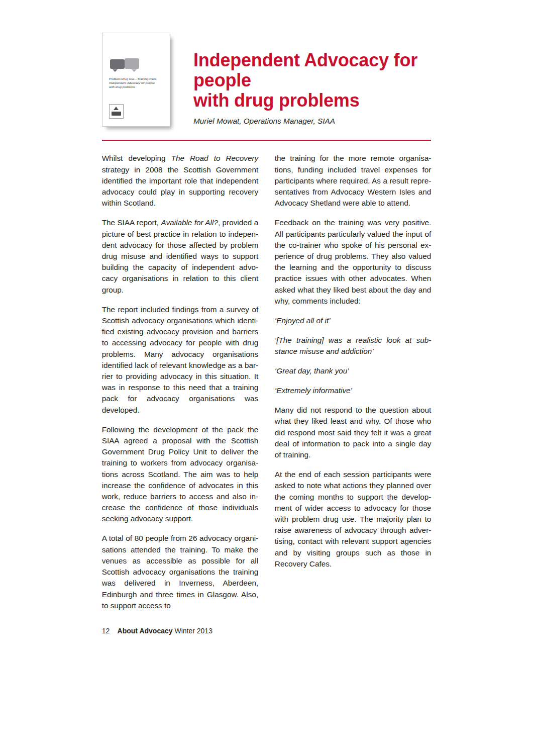Problem Drug Use—Training Pack
Independent Advocacy for people
with drug problems
Independent Advocacy for people
with drug problems
Muriel Mowat, Operations Manager, SIAA
Whilst developing The Road to Recovery strategy in 2008 the Scottish Government identified the important role that independent advocacy could play in supporting recovery within Scotland.
The SIAA report, Available for All?, provided a picture of best practice in relation to independent advocacy for those affected by problem drug misuse and identified ways to support building the capacity of independent advocacy organisations in relation to this client group.
The report included findings from a survey of Scottish advocacy organisations which identified existing advocacy provision and barriers to accessing advocacy for people with drug problems. Many advocacy organisations identified lack of relevant knowledge as a barrier to providing advocacy in this situation. It was in response to this need that a training pack for advocacy organisations was developed.
Following the development of the pack the SIAA agreed a proposal with the Scottish Government Drug Policy Unit to deliver the training to workers from advocacy organisations across Scotland. The aim was to help increase the confidence of advocates in this work, reduce barriers to access and also increase the confidence of those individuals seeking advocacy support.
A total of 80 people from 26 advocacy organisations attended the training. To make the venues as accessible as possible for all Scottish advocacy organisations the training was delivered in Inverness, Aberdeen, Edinburgh and three times in Glasgow. Also, to support access to
the training for the more remote organisations, funding included travel expenses for participants where required. As a result representatives from Advocacy Western Isles and Advocacy Shetland were able to attend.
Feedback on the training was very positive. All participants particularly valued the input of the co-trainer who spoke of his personal experience of drug problems. They also valued the learning and the opportunity to discuss practice issues with other advocates. When asked what they liked best about the day and why, comments included:
‘Enjoyed all of it’
‘[The training] was a realistic look at substance misuse and addiction’
‘Great day, thank you’
‘Extremely informative’
Many did not respond to the question about what they liked least and why. Of those who did respond most said they felt it was a great deal of information to pack into a single day of training.
At the end of each session participants were asked to note what actions they planned over the coming months to support the development of wider access to advocacy for those with problem drug use. The majority plan to raise awareness of advocacy through advertising, contact with relevant support agencies and by visiting groups such as those in Recovery Cafes.
12 About Advocacy Winter 2013